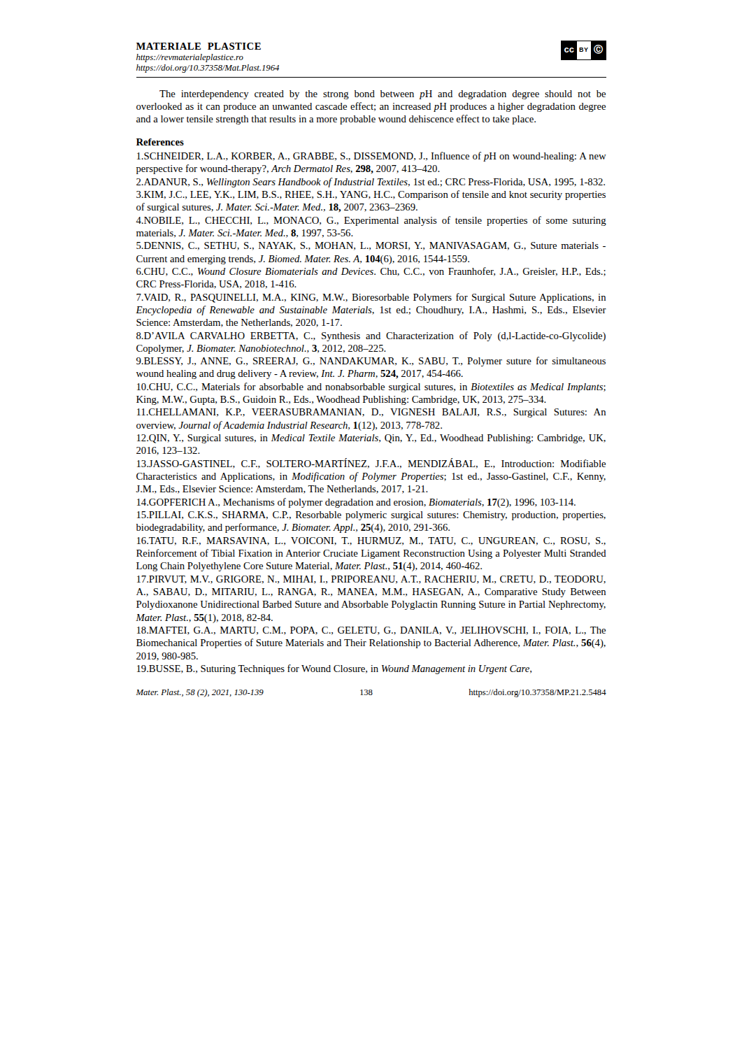MATERIALE PLASTICE
https://revmaterialeplastice.ro
https://doi.org/10.37358/Mat.Plast.1964
cc
BY
Ⓒ
The interdependency created by the strong bond between p H and degradation degree should not be overlooked as it can produce an unwanted cascade effect; an increased p H produces a higher degradation degree and a lower tensile strength that results in a more probable wound dehiscence effect to take place.
References
SCHNEIDER, L.A., KORBER, A., GRABBE, S., DISSEMOND, J., Influence of p H on wound-healing: A new perspective for wound-therapy?, Arch Dermatol Res, 298, 2007, 413–420.
ADANUR, S., Wellington Sears Handbook of Industrial Textiles, 1st ed.; CRC Press-Florida, USA, 1995, 1-832.
KIM, J.C., LEE, Y.K., LIM, B.S., RHEE, S.H., YANG, H.C., Comparison of tensile and knot security properties of surgical sutures, J. Mater. Sci.-Mater. Med., 18, 2007, 2363–2369.
NOBILE, L., CHECCHI, L., MONACO, G., Experimental analysis of tensile properties of some suturing materials, J. Mater. Sci.-Mater. Med., 8, 1997, 53-56.
DENNIS, C., SETHU, S., NAYAK, S., MOHAN, L., MORSI, Y., MANIVASAGAM, G., Suture materials - Current and emerging trends, J. Biomed. Mater. Res. A, 104(6), 2016, 1544-1559.
CHU, C.C., Wound Closure Biomaterials and Devices. Chu, C.C., von Fraunhofer, J.A., Greisler, H.P., Eds.; CRC Press-Florida, USA, 2018, 1-416.
VAID, R., PASQUINELLI, M.A., KING, M.W., Bioresorbable Polymers for Surgical Suture Applications, in Encyclopedia of Renewable and Sustainable Materials, 1st ed.; Choudhury, I.A., Hashmi, S., Eds., Elsevier Science: Amsterdam, the Netherlands, 2020, 1-17.
D’AVILA CARVALHO ERBETTA, C., Synthesis and Characterization of Poly (d,l-Lactide-co-Glycolide) Copolymer, J. Biomater. Nanobiotechnol., 3, 2012, 208–225.
BLESSY, J., ANNE, G., SREERAJ, G., NANDAKUMAR, K., SABU, T., Polymer suture for simultaneous wound healing and drug delivery - A review, Int. J. Pharm, 524, 2017, 454-466.
CHU, C.C., Materials for absorbable and nonabsorbable surgical sutures, in Biotextiles as Medical Implants; King, M.W., Gupta, B.S., Guidoin R., Eds., Woodhead Publishing: Cambridge, UK, 2013, 275–334.
CHELLAMANI, K.P., VEERASUBRAMANIAN, D., VIGNESH BALAJI, R.S., Surgical Sutures: An overview, Journal of Academia Industrial Research, 1(12), 2013, 778-782.
QIN, Y., Surgical sutures, in Medical Textile Materials, Qin, Y., Ed., Woodhead Publishing: Cambridge, UK, 2016, 123–132.
JASSO-GASTINEL, C.F., SOLTERO-MARTÍNEZ, J.F.A., MENDIZÁBAL, E., Introduction: Modifiable Characteristics and Applications, in Modification of Polymer Properties; 1st ed., Jasso-Gastinel, C.F., Kenny, J.M., Eds., Elsevier Science: Amsterdam, The Netherlands, 2017, 1-21.
GOPFERICH A., Mechanisms of polymer degradation and erosion, Biomaterials, 17(2), 1996, 103-114.
PILLAI, C.K.S., SHARMA, C.P., Resorbable polymeric surgical sutures: Chemistry, production, properties, biodegradability, and performance, J. Biomater. Appl., 25(4), 2010, 291-366.
TATU, R.F., MARSAVINA, L., VOICONI, T., HURMUZ, M., TATU, C., UNGUREAN, C., ROSU, S., Reinforcement of Tibial Fixation in Anterior Cruciate Ligament Reconstruction Using a Polyester Multi Stranded Long Chain Polyethylene Core Suture Material, Mater. Plast., 51(4), 2014, 460-462.
PIRVUT, M.V., GRIGORE, N., MIHAI, I., PRIPOREANU, A.T., RACHERIU, M., CRETU, D., TEODORU, A., SABAU, D., MITARIU, L., RANGA, R., MANEA, M.M., HASEGAN, A., Comparative Study Between Polydioxanone Unidirectional Barbed Suture and Absorbable Polyglactin Running Suture in Partial Nephrectomy, Mater. Plast., 55(1), 2018, 82-84.
MAFTEI, G.A., MARTU, C.M., POPA, C., GELETU, G., DANILA, V., JELIHOVSCHI, I., FOIA, L., The Biomechanical Properties of Suture Materials and Their Relationship to Bacterial Adherence, Mater. Plast., 56(4), 2019, 980-985.
BUSSE, B., Suturing Techniques for Wound Closure, in Wound Management in Urgent Care,
Mater. Plast., 58 (2), 2021, 130-139
138
https://doi.org/10.37358/MP.21.2.5484